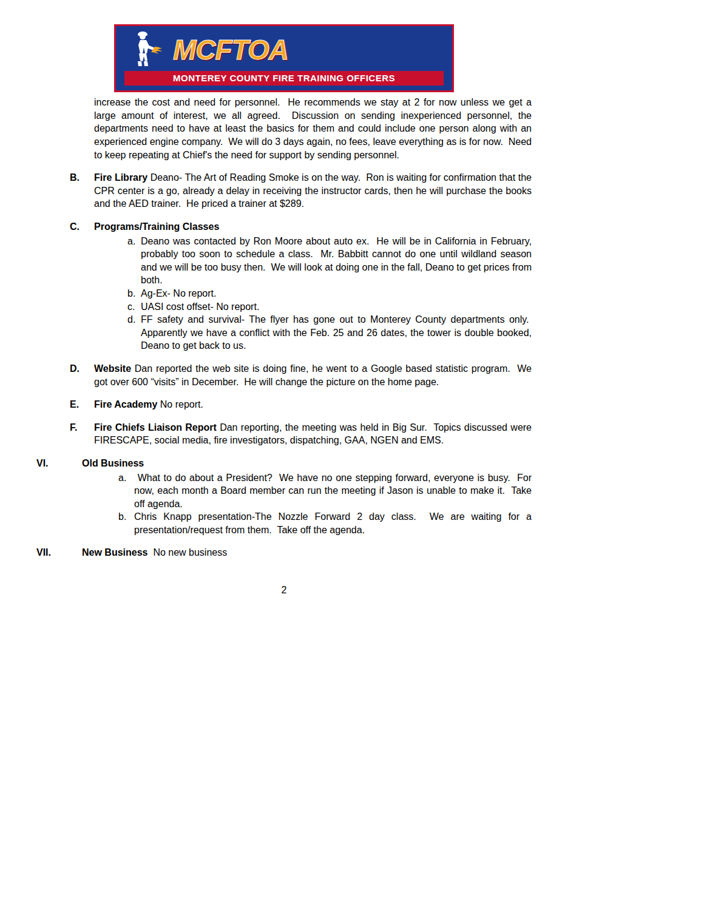MCFTOA
MONTEREY COUNTY FIRE TRAINING OFFICERS
increase the cost and need for personnel. He recommends we stay at 2 for now unless we get a large amount of interest, we all agreed. Discussion on sending inexperienced personnel, the departments need to have at least the basics for them and could include one person along with an experienced engine company. We will do 3 days again, no fees, leave everything as is for now. Need to keep repeating at Chief's the need for support by sending personnel.
B.
Fire Library Deano- The Art of Reading Smoke is on the way. Ron is waiting for confirmation that the CPR center is a go, already a delay in receiving the instructor cards, then he will purchase the books and the AED trainer. He priced a trainer at $289.
C.
Programs/Training Classes
a.
Deano was contacted by Ron Moore about auto ex. He will be in California in February, probably too soon to schedule a class. Mr. Babbitt cannot do one until wildland season and we will be too busy then. We will look at doing one in the fall, Deano to get prices from both.
b.
Ag-Ex- No report.
c.
UASI cost offset- No report.
d.
FF safety and survival- The flyer has gone out to Monterey County departments only. Apparently we have a conflict with the Feb. 25 and 26 dates, the tower is double booked, Deano to get back to us.
D.
Website Dan reported the web site is doing fine, he went to a Google based statistic program. We got over 600 “visits” in December. He will change the picture on the home page.
E.
Fire Academy No report.
F.
Fire Chiefs Liaison Report Dan reporting, the meeting was held in Big Sur. Topics discussed were FIRESCAPE, social media, fire investigators, dispatching, GAA, NGEN and EMS.
VI.
Old Business
a.
What to do about a President? We have no one stepping forward, everyone is busy. For now, each month a Board member can run the meeting if Jason is unable to make it. Take off agenda.
b.
Chris Knapp presentation-The Nozzle Forward 2 day class. We are waiting for a presentation/request from them. Take off the agenda.
VII.
New Business No new business
2